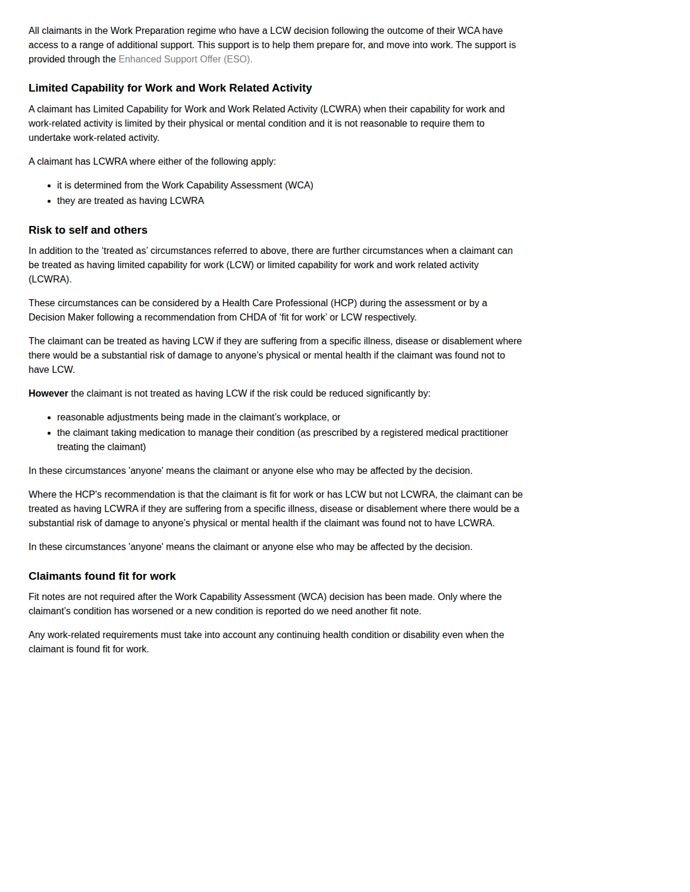All claimants in the Work Preparation regime who have a LCW decision following the outcome of their WCA have access to a range of additional support. This support is to help them prepare for, and move into work. The support is provided through the Enhanced Support Offer (ESO).
Limited Capability for Work and Work Related Activity
A claimant has Limited Capability for Work and Work Related Activity (LCWRA) when their capability for work and work-related activity is limited by their physical or mental condition and it is not reasonable to require them to undertake work-related activity.
A claimant has LCWRA where either of the following apply:
it is determined from the Work Capability Assessment (WCA)
they are treated as having LCWRA
Risk to self and others
In addition to the ‘treated as’ circumstances referred to above, there are further circumstances when a claimant can be treated as having limited capability for work (LCW) or limited capability for work and work related activity (LCWRA).
These circumstances can be considered by a Health Care Professional (HCP) during the assessment or by a Decision Maker following a recommendation from CHDA of ‘fit for work’ or LCW respectively.
The claimant can be treated as having LCW if they are suffering from a specific illness, disease or disablement where there would be a substantial risk of damage to anyone’s physical or mental health if the claimant was found not to have LCW.
However the claimant is not treated as having LCW if the risk could be reduced significantly by:
reasonable adjustments being made in the claimant’s workplace, or
the claimant taking medication to manage their condition (as prescribed by a registered medical practitioner treating the claimant)
In these circumstances 'anyone' means the claimant or anyone else who may be affected by the decision.
Where the HCP's recommendation is that the claimant is fit for work or has LCW but not LCWRA, the claimant can be treated as having LCWRA if they are suffering from a specific illness, disease or disablement where there would be a substantial risk of damage to anyone’s physical or mental health if the claimant was found not to have LCWRA.
In these circumstances 'anyone' means the claimant or anyone else who may be affected by the decision.
Claimants found fit for work
Fit notes are not required after the Work Capability Assessment (WCA) decision has been made. Only where the claimant’s condition has worsened or a new condition is reported do we need another fit note.
Any work-related requirements must take into account any continuing health condition or disability even when the claimant is found fit for work.